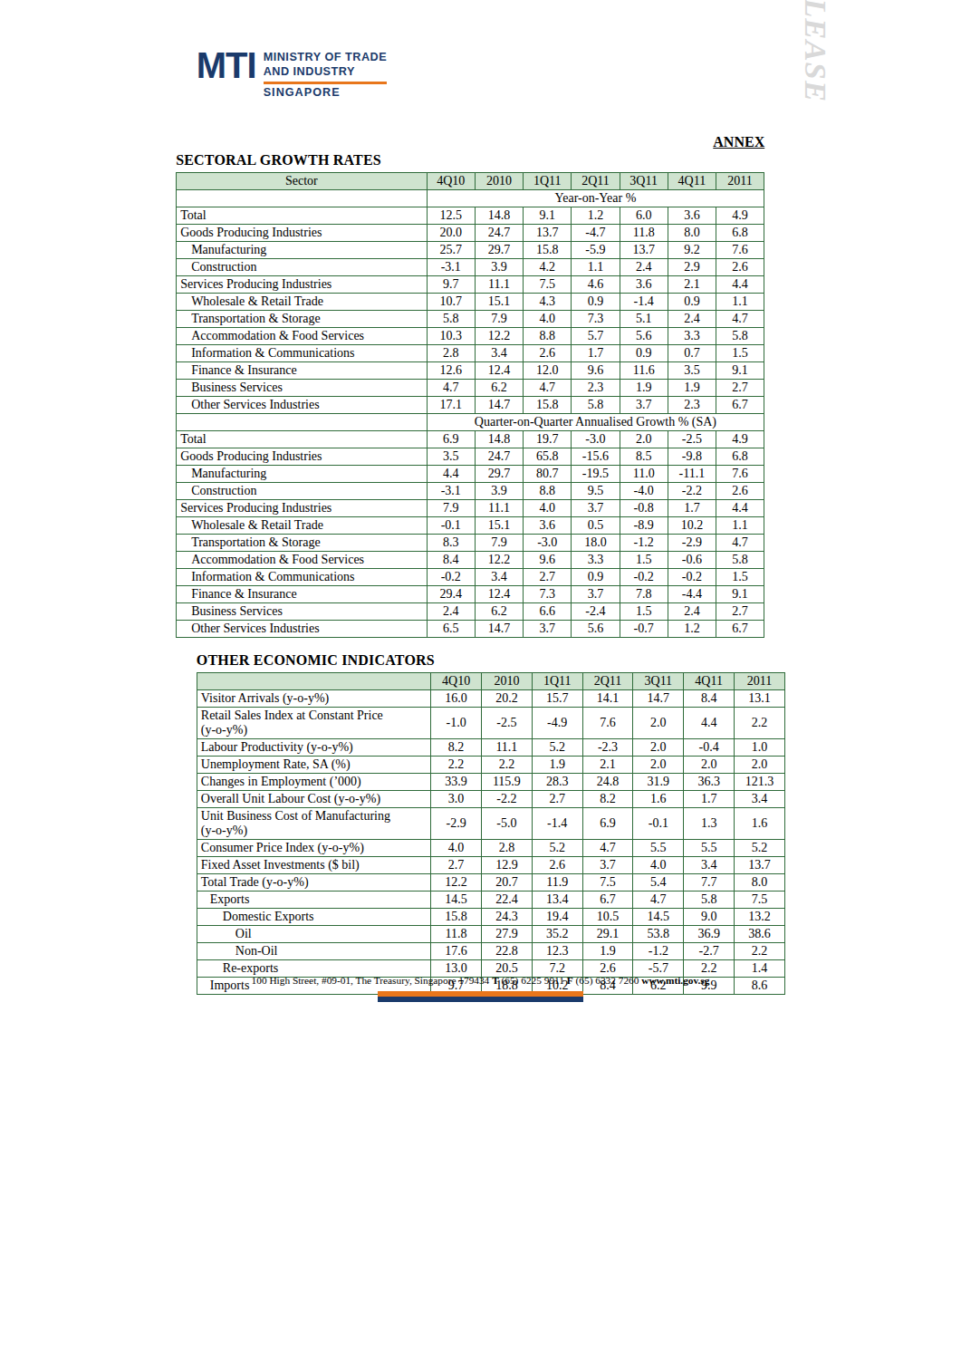PRESS RELEASE
MTI
MINISTRY OF TRADE
AND INDUSTRY SINGAPORE
ANNEX
SECTORAL GROWTH RATES
| Sector | 4Q10 | 2010 | 1Q11 | 2Q11 | 3Q11 | 4Q11 | 2011 |
| --- | --- | --- | --- | --- | --- | --- | --- |
| | Year-on-Year % |
| Total | 12.5 | 14.8 | 9.1 | 1.2 | 6.0 | 3.6 | 4.9 |
| Goods Producing Industries | 20.0 | 24.7 | 13.7 | -4.7 | 11.8 | 8.0 | 6.8 |
| Manufacturing | 25.7 | 29.7 | 15.8 | -5.9 | 13.7 | 9.2 | 7.6 |
| Construction | -3.1 | 3.9 | 4.2 | 1.1 | 2.4 | 2.9 | 2.6 |
| Services Producing Industries | 9.7 | 11.1 | 7.5 | 4.6 | 3.6 | 2.1 | 4.4 |
| Wholesale & Retail Trade | 10.7 | 15.1 | 4.3 | 0.9 | -1.4 | 0.9 | 1.1 |
| Transportation & Storage | 5.8 | 7.9 | 4.0 | 7.3 | 5.1 | 2.4 | 4.7 |
| Accommodation & Food Services | 10.3 | 12.2 | 8.8 | 5.7 | 5.6 | 3.3 | 5.8 |
| Information & Communications | 2.8 | 3.4 | 2.6 | 1.7 | 0.9 | 0.7 | 1.5 |
| Finance & Insurance | 12.6 | 12.4 | 12.0 | 9.6 | 11.6 | 3.5 | 9.1 |
| Business Services | 4.7 | 6.2 | 4.7 | 2.3 | 1.9 | 1.9 | 2.7 |
| Other Services Industries | 17.1 | 14.7 | 15.8 | 5.8 | 3.7 | 2.3 | 6.7 |
| | Quarter-on-Quarter Annualised Growth % (SA) |
| Total | 6.9 | 14.8 | 19.7 | -3.0 | 2.0 | -2.5 | 4.9 |
| Goods Producing Industries | 3.5 | 24.7 | 65.8 | -15.6 | 8.5 | -9.8 | 6.8 |
| Manufacturing | 4.4 | 29.7 | 80.7 | -19.5 | 11.0 | -11.1 | 7.6 |
| Construction | -3.1 | 3.9 | 8.8 | 9.5 | -4.0 | -2.2 | 2.6 |
| Services Producing Industries | 7.9 | 11.1 | 4.0 | 3.7 | -0.8 | 1.7 | 4.4 |
| Wholesale & Retail Trade | -0.1 | 15.1 | 3.6 | 0.5 | -8.9 | 10.2 | 1.1 |
| Transportation & Storage | 8.3 | 7.9 | -3.0 | 18.0 | -1.2 | -2.9 | 4.7 |
| Accommodation & Food Services | 8.4 | 12.2 | 9.6 | 3.3 | 1.5 | -0.6 | 5.8 |
| Information & Communications | -0.2 | 3.4 | 2.7 | 0.9 | -0.2 | -0.2 | 1.5 |
| Finance & Insurance | 29.4 | 12.4 | 7.3 | 3.7 | 7.8 | -4.4 | 9.1 |
| Business Services | 2.4 | 6.2 | 6.6 | -2.4 | 1.5 | 2.4 | 2.7 |
| Other Services Industries | 6.5 | 14.7 | 3.7 | 5.6 | -0.7 | 1.2 | 6.7 |
OTHER ECONOMIC INDICATORS
| | 4Q10 | 2010 | 1Q11 | 2Q11 | 3Q11 | 4Q11 | 2011 |
| --- | --- | --- | --- | --- | --- | --- | --- |
| Visitor Arrivals (y-o-y%) | 16.0 | 20.2 | 15.7 | 14.1 | 14.7 | 8.4 | 13.1 |
| Retail Sales Index at Constant Price (y-o-y%) | -1.0 | -2.5 | -4.9 | 7.6 | 2.0 | 4.4 | 2.2 |
| Labour Productivity (y-o-y%) | 8.2 | 11.1 | 5.2 | -2.3 | 2.0 | -0.4 | 1.0 |
| Unemployment Rate, SA (%) | 2.2 | 2.2 | 1.9 | 2.1 | 2.0 | 2.0 | 2.0 |
| Changes in Employment (’000) | 33.9 | 115.9 | 28.3 | 24.8 | 31.9 | 36.3 | 121.3 |
| Overall Unit Labour Cost (y-o-y%) | 3.0 | -2.2 | 2.7 | 8.2 | 1.6 | 1.7 | 3.4 |
| Unit Business Cost of Manufacturing (y-o-y%) | -2.9 | -5.0 | -1.4 | 6.9 | -0.1 | 1.3 | 1.6 |
| Consumer Price Index (y-o-y%) | 4.0 | 2.8 | 5.2 | 4.7 | 5.5 | 5.5 | 5.2 |
| Fixed Asset Investments ($ bil) | 2.7 | 12.9 | 2.6 | 3.7 | 4.0 | 3.4 | 13.7 |
| Total Trade (y-o-y%) | 12.2 | 20.7 | 11.9 | 7.5 | 5.4 | 7.7 | 8.0 |
| Exports | 14.5 | 22.4 | 13.4 | 6.7 | 4.7 | 5.8 | 7.5 |
| Domestic Exports | 15.8 | 24.3 | 19.4 | 10.5 | 14.5 | 9.0 | 13.2 |
| Oil | 11.8 | 27.9 | 35.2 | 29.1 | 53.8 | 36.9 | 38.6 |
| Non-Oil | 17.6 | 22.8 | 12.3 | 1.9 | -1.2 | -2.7 | 2.2 |
| Re-exports | 13.0 | 20.5 | 7.2 | 2.6 | -5.7 | 2.2 | 1.4 |
| Imports | 9.7 | 18.8 | 10.2 | 8.4 | 6.2 | 9.9 | 8.6 |
100 High Street, #09-01, The Treasury, Singapore 179434 T (65) 6225 9911 F (65) 6332 7260 www.mti.gov.sg